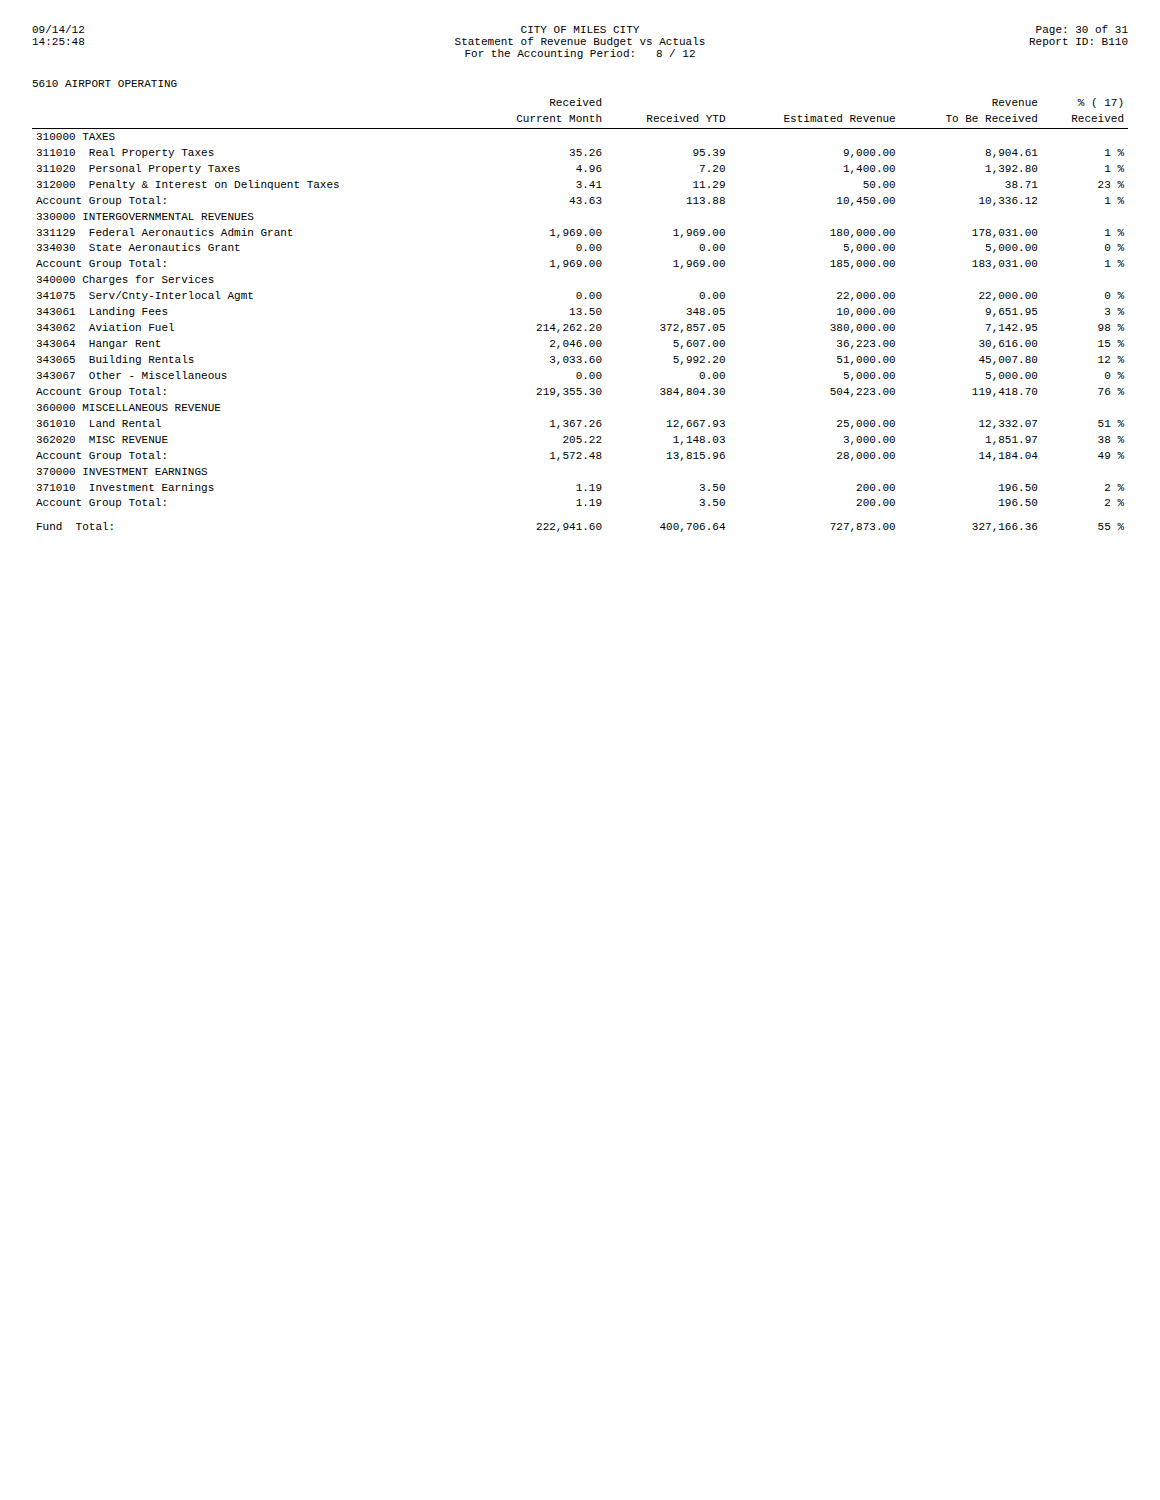| 09/14/12 | CITY OF MILES CITY | Page: 30 of 31 |
| 14:25:48 | Statement of Revenue Budget vs Actuals | Report ID: B110 |
| | For the Accounting Period: 8 / 12 | |
5610 AIRPORT OPERATING
Revenue budget versus actuals for fund 5610 Airport Operating, accounting period 8 of 12
| | Received Current Month | Received YTD | Estimated Revenue | Revenue To Be Received | % ( 17) Received |
| --- | --- | --- | --- | --- | --- |
| 310000 TAXES |
| 311010 Real Property Taxes | 35.26 | 95.39 | 9,000.00 | 8,904.61 | 1 % |
| 311020 Personal Property Taxes | 4.96 | 7.20 | 1,400.00 | 1,392.80 | 1 % |
| 312000 Penalty & Interest on Delinquent Taxes | 3.41 | 11.29 | 50.00 | 38.71 | 23 % |
| Account Group Total: | 43.63 | 113.88 | 10,450.00 | 10,336.12 | 1 % |
| 330000 INTERGOVERNMENTAL REVENUES |
| 331129 Federal Aeronautics Admin Grant | 1,969.00 | 1,969.00 | 180,000.00 | 178,031.00 | 1 % |
| 334030 State Aeronautics Grant | 0.00 | 0.00 | 5,000.00 | 5,000.00 | 0 % |
| Account Group Total: | 1,969.00 | 1,969.00 | 185,000.00 | 183,031.00 | 1 % |
| 340000 Charges for Services |
| 341075 Serv/Cnty-Interlocal Agmt | 0.00 | 0.00 | 22,000.00 | 22,000.00 | 0 % |
| 343061 Landing Fees | 13.50 | 348.05 | 10,000.00 | 9,651.95 | 3 % |
| 343062 Aviation Fuel | 214,262.20 | 372,857.05 | 380,000.00 | 7,142.95 | 98 % |
| 343064 Hangar Rent | 2,046.00 | 5,607.00 | 36,223.00 | 30,616.00 | 15 % |
| 343065 Building Rentals | 3,033.60 | 5,992.20 | 51,000.00 | 45,007.80 | 12 % |
| 343067 Other - Miscellaneous | 0.00 | 0.00 | 5,000.00 | 5,000.00 | 0 % |
| Account Group Total: | 219,355.30 | 384,804.30 | 504,223.00 | 119,418.70 | 76 % |
| 360000 MISCELLANEOUS REVENUE |
| 361010 Land Rental | 1,367.26 | 12,667.93 | 25,000.00 | 12,332.07 | 51 % |
| 362020 MISC REVENUE | 205.22 | 1,148.03 | 3,000.00 | 1,851.97 | 38 % |
| Account Group Total: | 1,572.48 | 13,815.96 | 28,000.00 | 14,184.04 | 49 % |
| 370000 INVESTMENT EARNINGS |
| 371010 Investment Earnings | 1.19 | 3.50 | 200.00 | 196.50 | 2 % |
| Account Group Total: | 1.19 | 3.50 | 200.00 | 196.50 | 2 % |
| Fund Total: | 222,941.60 | 400,706.64 | 727,873.00 | 327,166.36 | 55 % |